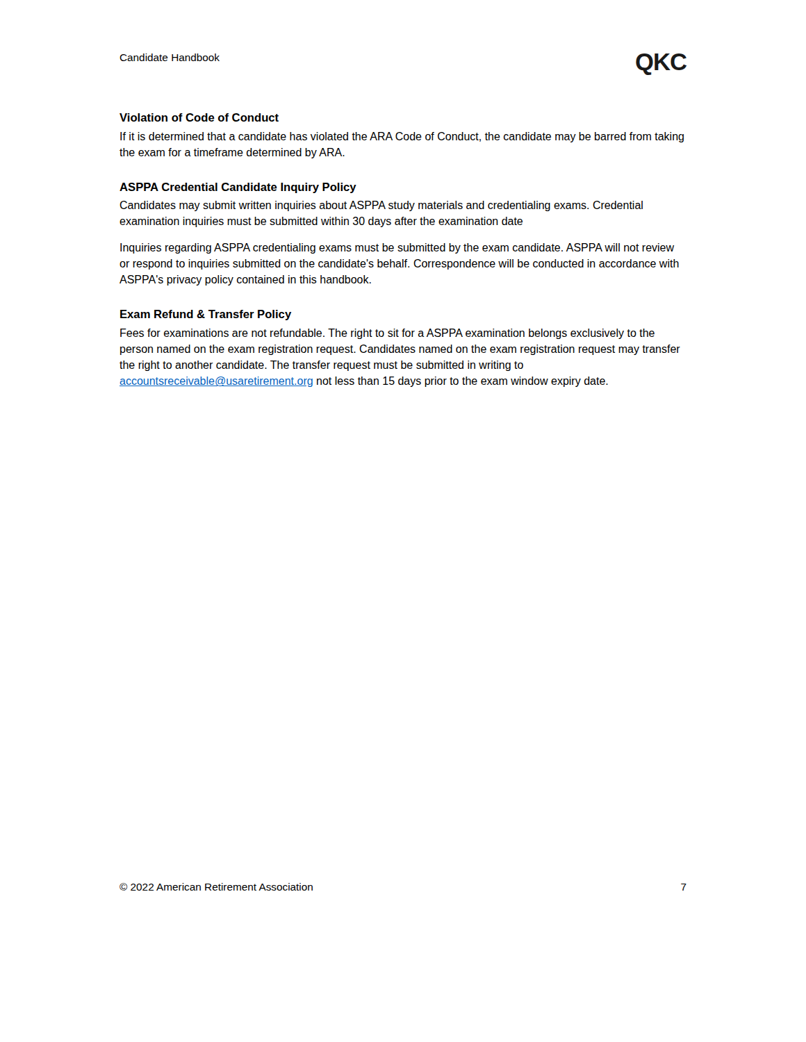Candidate Handbook
QKC
Violation of Code of Conduct
If it is determined that a candidate has violated the ARA Code of Conduct, the candidate may be barred from taking the exam for a timeframe determined by ARA.
ASPPA Credential Candidate Inquiry Policy
Candidates may submit written inquiries about ASPPA study materials and credentialing exams. Credential examination inquiries must be submitted within 30 days after the examination date
Inquiries regarding ASPPA credentialing exams must be submitted by the exam candidate. ASPPA will not review or respond to inquiries submitted on the candidate's behalf. Correspondence will be conducted in accordance with ASPPA's privacy policy contained in this handbook.
Exam Refund & Transfer Policy
Fees for examinations are not refundable. The right to sit for a ASPPA examination belongs exclusively to the person named on the exam registration request. Candidates named on the exam registration request may transfer the right to another candidate. The transfer request must be submitted in writing to accountsreceivable@usaretirement.org not less than 15 days prior to the exam window expiry date.
© 2022 American Retirement Association
7